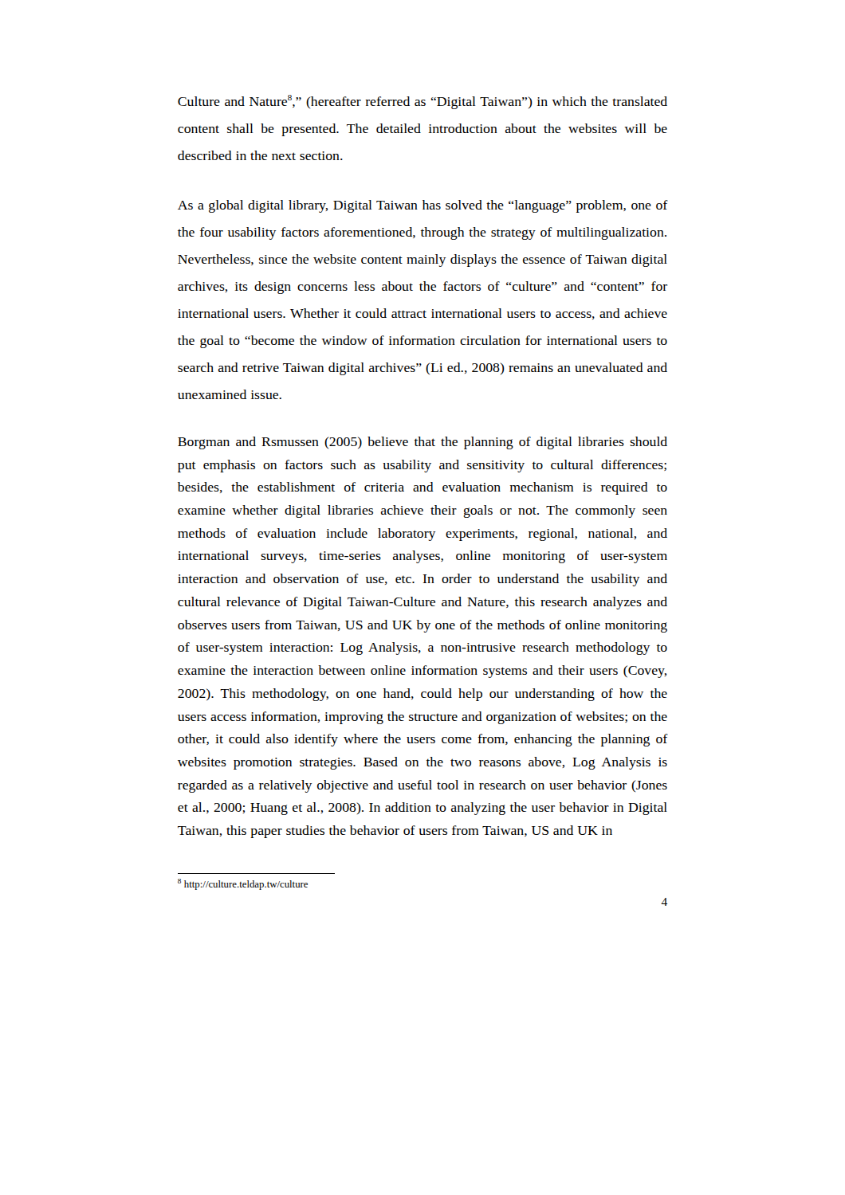Culture and Nature8,” (hereafter referred as “Digital Taiwan”) in which the translated content shall be presented. The detailed introduction about the websites will be described in the next section.
As a global digital library, Digital Taiwan has solved the “language” problem, one of the four usability factors aforementioned, through the strategy of multilingualization. Nevertheless, since the website content mainly displays the essence of Taiwan digital archives, its design concerns less about the factors of “culture” and “content” for international users. Whether it could attract international users to access, and achieve the goal to “become the window of information circulation for international users to search and retrive Taiwan digital archives” (Li ed., 2008) remains an unevaluated and unexamined issue.
Borgman and Rsmussen (2005) believe that the planning of digital libraries should put emphasis on factors such as usability and sensitivity to cultural differences; besides, the establishment of criteria and evaluation mechanism is required to examine whether digital libraries achieve their goals or not. The commonly seen methods of evaluation include laboratory experiments, regional, national, and international surveys, time-series analyses, online monitoring of user-system interaction and observation of use, etc. In order to understand the usability and cultural relevance of Digital Taiwan-Culture and Nature, this research analyzes and observes users from Taiwan, US and UK by one of the methods of online monitoring of user-system interaction: Log Analysis, a non-intrusive research methodology to examine the interaction between online information systems and their users (Covey, 2002). This methodology, on one hand, could help our understanding of how the users access information, improving the structure and organization of websites; on the other, it could also identify where the users come from, enhancing the planning of websites promotion strategies. Based on the two reasons above, Log Analysis is regarded as a relatively objective and useful tool in research on user behavior (Jones et al., 2000; Huang et al., 2008). In addition to analyzing the user behavior in Digital Taiwan, this paper studies the behavior of users from Taiwan, US and UK in
8 http://culture.teldap.tw/culture
4